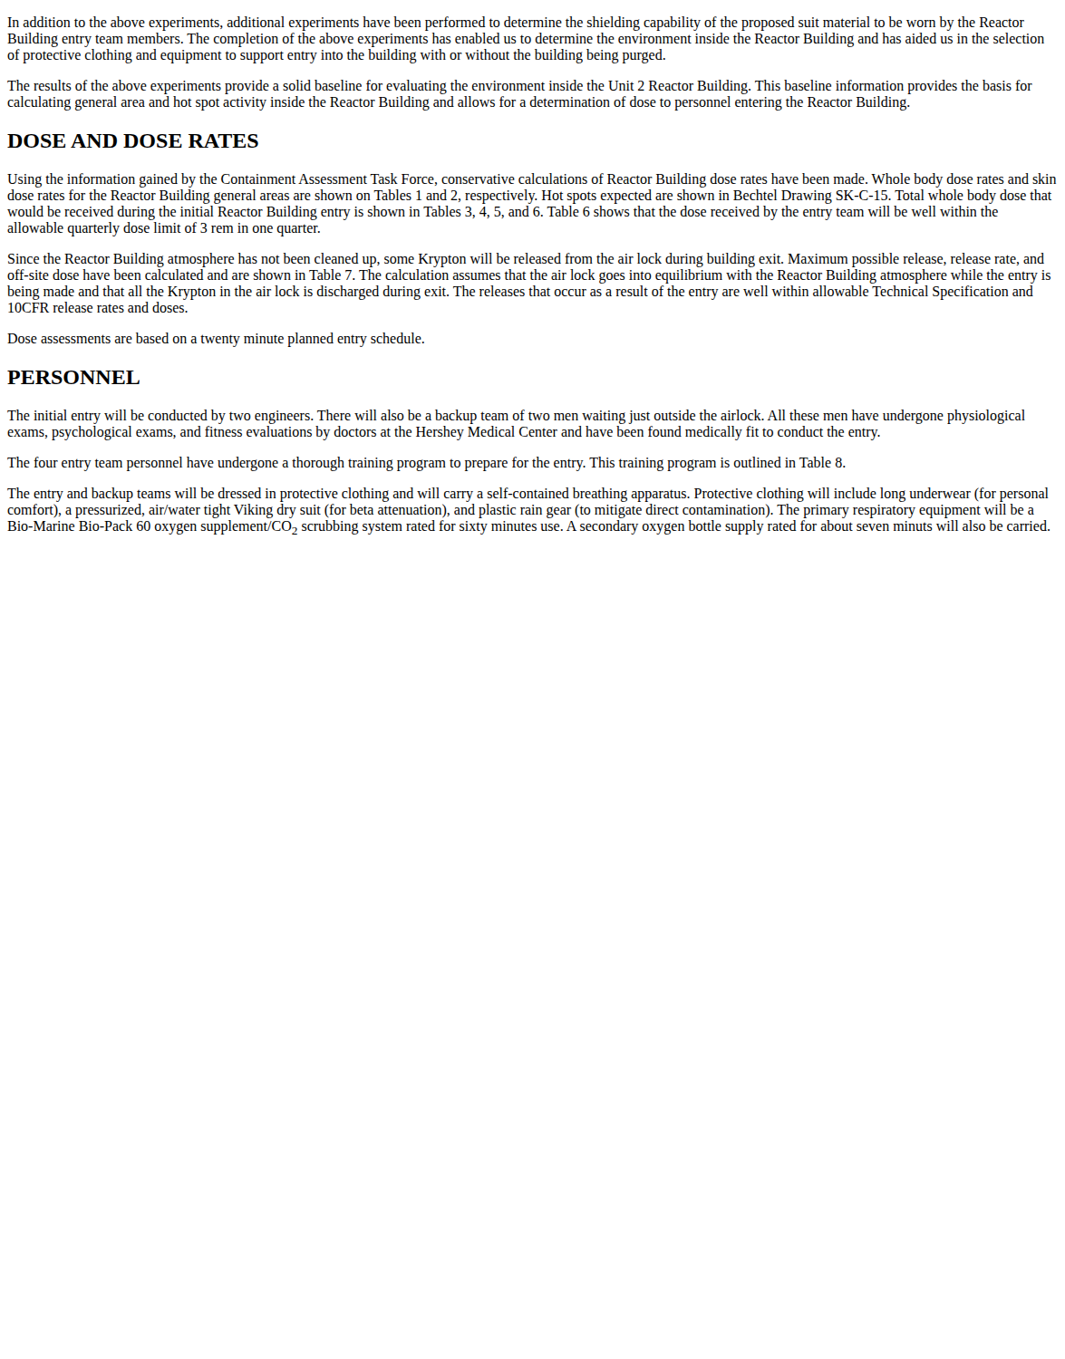In addition to the above experiments, additional experiments have been performed to determine the shielding capability of the proposed suit material to be worn by the Reactor Building entry team members. The completion of the above experiments has enabled us to determine the environment inside the Reactor Building and has aided us in the selection of protective clothing and equipment to support entry into the building with or without the building being purged.
The results of the above experiments provide a solid baseline for evaluating the environment inside the Unit 2 Reactor Building. This baseline information provides the basis for calculating general area and hot spot activity inside the Reactor Building and allows for a determination of dose to personnel entering the Reactor Building.
DOSE AND DOSE RATES
Using the information gained by the Containment Assessment Task Force, conservative calculations of Reactor Building dose rates have been made. Whole body dose rates and skin dose rates for the Reactor Building general areas are shown on Tables 1 and 2, respectively. Hot spots expected are shown in Bechtel Drawing SK-C-15. Total whole body dose that would be received during the initial Reactor Building entry is shown in Tables 3, 4, 5, and 6. Table 6 shows that the dose received by the entry team will be well within the allowable quarterly dose limit of 3 rem in one quarter.
Since the Reactor Building atmosphere has not been cleaned up, some Krypton will be released from the air lock during building exit. Maximum possible release, release rate, and off-site dose have been calculated and are shown in Table 7. The calculation assumes that the air lock goes into equilibrium with the Reactor Building atmosphere while the entry is being made and that all the Krypton in the air lock is discharged during exit. The releases that occur as a result of the entry are well within allowable Technical Specification and 10CFR release rates and doses.
Dose assessments are based on a twenty minute planned entry schedule.
PERSONNEL
The initial entry will be conducted by two engineers. There will also be a backup team of two men waiting just outside the airlock. All these men have undergone physiological exams, psychological exams, and fitness evaluations by doctors at the Hershey Medical Center and have been found medically fit to conduct the entry.
The four entry team personnel have undergone a thorough training program to prepare for the entry. This training program is outlined in Table 8.
The entry and backup teams will be dressed in protective clothing and will carry a self-contained breathing apparatus. Protective clothing will include long underwear (for personal comfort), a pressurized, air/water tight Viking dry suit (for beta attenuation), and plastic rain gear (to mitigate direct contamination). The primary respiratory equipment will be a Bio-Marine Bio-Pack 60 oxygen supplement/CO2 scrubbing system rated for sixty minutes use. A secondary oxygen bottle supply rated for about seven minuts will also be carried.